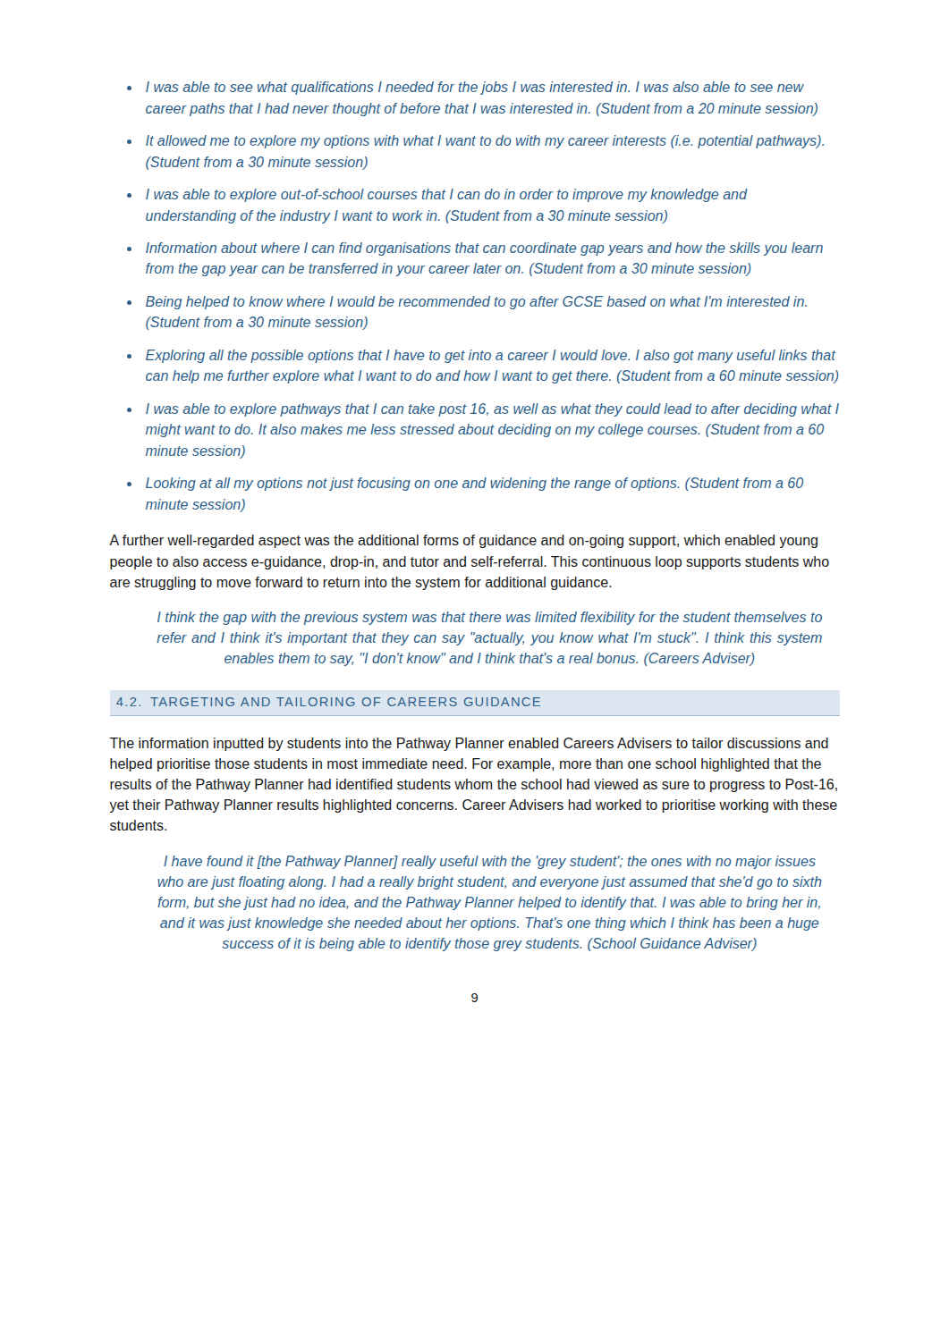I was able to see what qualifications I needed for the jobs I was interested in. I was also able to see new career paths that I had never thought of before that I was interested in. (Student from a 20 minute session)
It allowed me to explore my options with what I want to do with my career interests (i.e. potential pathways). (Student from a 30 minute session)
I was able to explore out-of-school courses that I can do in order to improve my knowledge and understanding of the industry I want to work in. (Student from a 30 minute session)
Information about where I can find organisations that can coordinate gap years and how the skills you learn from the gap year can be transferred in your career later on. (Student from a 30 minute session)
Being helped to know where I would be recommended to go after GCSE based on what I'm interested in. (Student from a 30 minute session)
Exploring all the possible options that I have to get into a career I would love. I also got many useful links that can help me further explore what I want to do and how I want to get there. (Student from a 60 minute session)
I was able to explore pathways that I can take post 16, as well as what they could lead to after deciding what I might want to do. It also makes me less stressed about deciding on my college courses. (Student from a 60 minute session)
Looking at all my options not just focusing on one and widening the range of options. (Student from a 60 minute session)
A further well-regarded aspect was the additional forms of guidance and on-going support, which enabled young people to also access e-guidance, drop-in, and tutor and self-referral. This continuous loop supports students who are struggling to move forward to return into the system for additional guidance.
I think the gap with the previous system was that there was limited flexibility for the student themselves to refer and I think it's important that they can say "actually, you know what I'm stuck". I think this system enables them to say, "I don't know" and I think that's a real bonus. (Careers Adviser)
4.2. TARGETING AND TAILORING OF CAREERS GUIDANCE
The information inputted by students into the Pathway Planner enabled Careers Advisers to tailor discussions and helped prioritise those students in most immediate need. For example, more than one school highlighted that the results of the Pathway Planner had identified students whom the school had viewed as sure to progress to Post-16, yet their Pathway Planner results highlighted concerns. Career Advisers had worked to prioritise working with these students.
I have found it [the Pathway Planner] really useful with the 'grey student'; the ones with no major issues who are just floating along. I had a really bright student, and everyone just assumed that she'd go to sixth form, but she just had no idea, and the Pathway Planner helped to identify that. I was able to bring her in, and it was just knowledge she needed about her options. That's one thing which I think has been a huge success of it is being able to identify those grey students. (School Guidance Adviser)
9